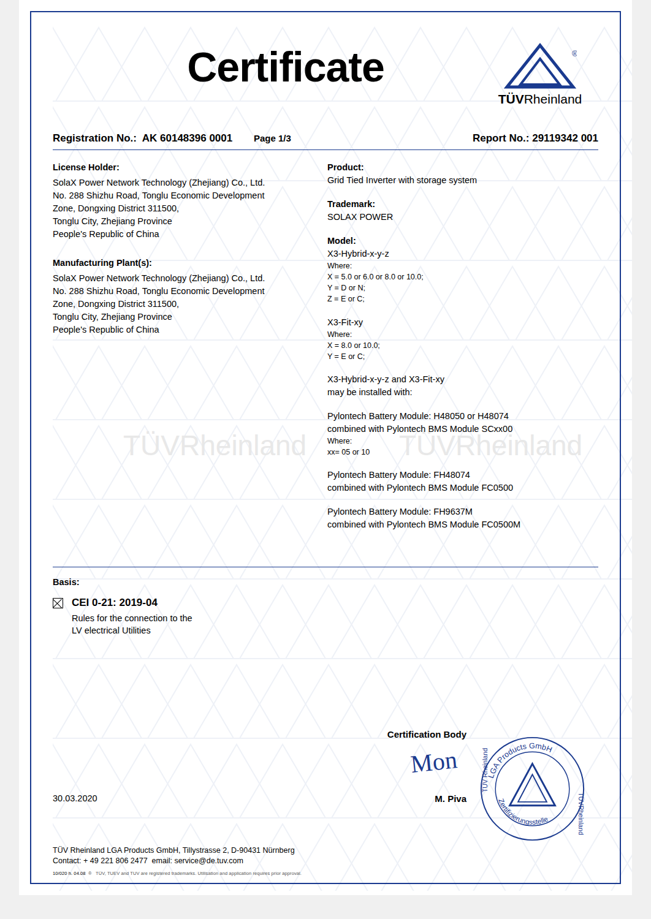TÜVRheinland
TÜVRheinland
Certificate
®
TÜVRheinland
Registration No.: AK 60148396 0001 Page 1/3
Report No.: 29119342 001
License Holder:
SolaX Power Network Technology (Zhejiang) Co., Ltd.
No. 288 Shizhu Road, Tonglu Economic Development
Zone, Dongxing District 311500,
Tonglu City, Zhejiang Province
People's Republic of China
Manufacturing Plant(s):
SolaX Power Network Technology (Zhejiang) Co., Ltd.
No. 288 Shizhu Road, Tonglu Economic Development
Zone, Dongxing District 311500,
Tonglu City, Zhejiang Province
People's Republic of China
Product:
Grid Tied Inverter with storage system
Trademark:
SOLAX POWER
Model:
X3-Hybrid-x-y-z
Where:
X = 5.0 or 6.0 or 8.0 or 10.0;
Y = D or N;
Z = E or C;
X3-Fit-xy
Where:
X = 8.0 or 10.0;
Y = E or C;
X3-Hybrid-x-y-z and X3-Fit-xy
may be installed with:
Pylontech Battery Module: H48050 or H48074
combined with Pylontech BMS Module SCxx00
Where:
xx= 05 or 10
Pylontech Battery Module: FH48074
combined with Pylontech BMS Module FC0500
Pylontech Battery Module: FH9637M
combined with Pylontech BMS Module FC0500M
Basis:
CEI 0-21: 2019-04
Rules for the connection to the
LV electrical Utilities
Certification Body
Mon
M. Piva
30.03.2020
LGA Products GmbH Zertifizierungsstelle TÜV Rheinland TÜVRheinland
TÜV Rheinland LGA Products GmbH, Tillystrasse 2, D-90431 Nürnberg
Contact: + 49 221 806 2477 email: service@de.tuv.com
10/020 h. 04.08 ® TÜV, TUEV and TUV are registered trademarks. Utilisation and application requires prior approval.